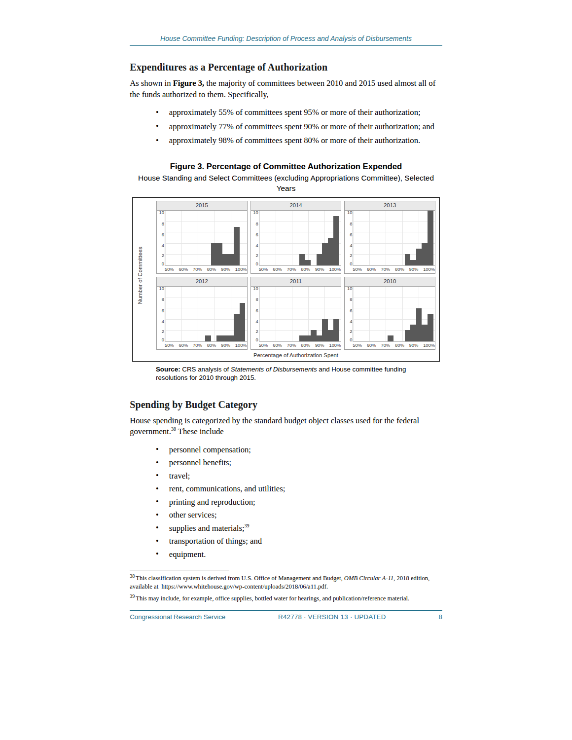House Committee Funding: Description of Process and Analysis of Disbursements
Expenditures as a Percentage of Authorization
As shown in Figure 3, the majority of committees between 2010 and 2015 used almost all of the funds authorized to them. Specifically,
approximately 55% of committees spent 95% or more of their authorization;
approximately 77% of committees spent 90% or more of their authorization; and
approximately 98% of committees spent 80% or more of their authorization.
Figure 3. Percentage of Committee Authorization Expended
House Standing and Select Committees (excluding Appropriations Committee), Selected Years
Number of Committees
2015
10 8 6 4 2 0
50% 60% 70% 80% 90% 100%
2014
10 8 6 4 2 0
50% 60% 70% 80% 90% 100%
2013
10 8 6 4 2 0
50% 60% 70% 80% 90% 100%
2012
10 8 6 4 2 0
50% 60% 70% 80% 90% 100%
2011
10 8 6 4 2 0
50% 60% 70% 80% 90% 100%
2010
10 8 6 4 2 0
50% 60% 70% 80% 90% 100%
Percentage of Authorization Spent
Source: CRS analysis of Statements of Disbursements and House committee funding resolutions for 2010 through 2015.
Spending by Budget Category
House spending is categorized by the standard budget object classes used for the federal government.38 These include
personnel compensation;
personnel benefits;
travel;
rent, communications, and utilities;
printing and reproduction;
other services;
supplies and materials;39
transportation of things; and
equipment.
38 This classification system is derived from U.S. Office of Management and Budget, OMB Circular A-11, 2018 edition, available at https://www.whitehouse.gov/wp-content/uploads/2018/06/a11.pdf.
39 This may include, for example, office supplies, bottled water for hearings, and publication/reference material.
Congressional Research Service
R42778 · VERSION 13 · UPDATED
8